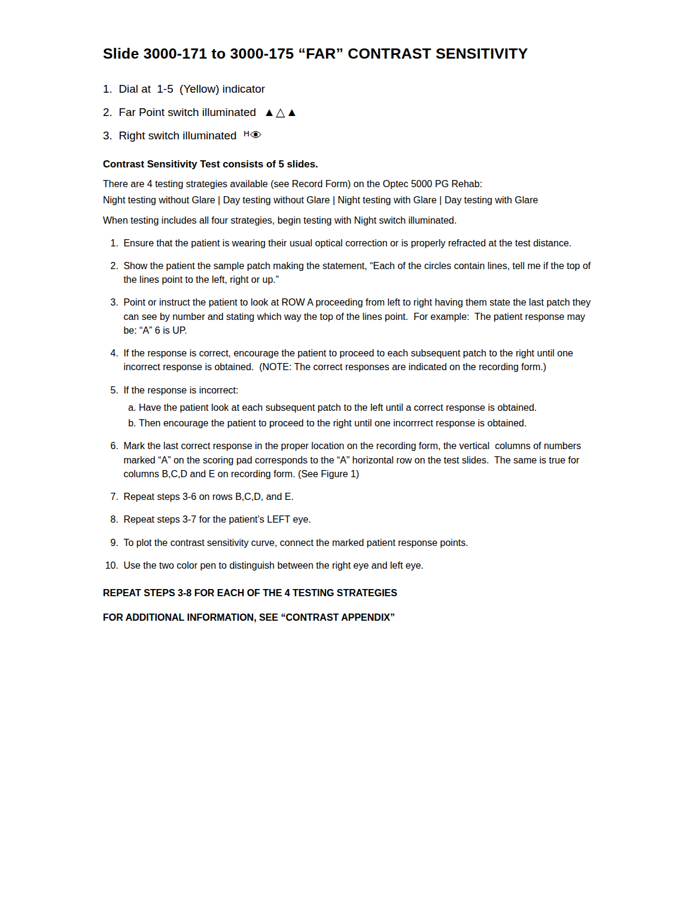Slide 3000-171 to 3000-175 “FAR” CONTRAST SENSITIVITY
1. Dial at 1-5 (Yellow) indicator
2. Far Point switch illuminated ▲△▲
3. Right switch illuminated ᴴ👁
Contrast Sensitivity Test consists of 5 slides.
There are 4 testing strategies available (see Record Form) on the Optec 5000 PG Rehab:
Night testing without Glare | Day testing without Glare | Night testing with Glare | Day testing with Glare
When testing includes all four strategies, begin testing with Night switch illuminated.
Ensure that the patient is wearing their usual optical correction or is properly refracted at the test distance.
Show the patient the sample patch making the statement, “Each of the circles contain lines, tell me if the top of the lines point to the left, right or up.”
Point or instruct the patient to look at ROW A proceeding from left to right having them state the last patch they can see by number and stating which way the top of the lines point. For example: The patient response may be: “A” 6 is UP.
If the response is correct, encourage the patient to proceed to each subsequent patch to the right until one incorrect response is obtained. (NOTE: The correct responses are indicated on the recording form.)
If the response is incorrect:
Have the patient look at each subsequent patch to the left until a correct response is obtained.
Then encourage the patient to proceed to the right until one incorrrect response is obtained.
Mark the last correct response in the proper location on the recording form, the vertical columns of numbers marked “A” on the scoring pad corresponds to the “A” horizontal row on the test slides. The same is true for columns B,C,D and E on recording form. (See Figure 1)
Repeat steps 3-6 on rows B,C,D, and E.
Repeat steps 3-7 for the patient’s LEFT eye.
To plot the contrast sensitivity curve, connect the marked patient response points.
Use the two color pen to distinguish between the right eye and left eye.
REPEAT STEPS 3-8 FOR EACH OF THE 4 TESTING STRATEGIES
FOR ADDITIONAL INFORMATION, SEE “CONTRAST APPENDIX”